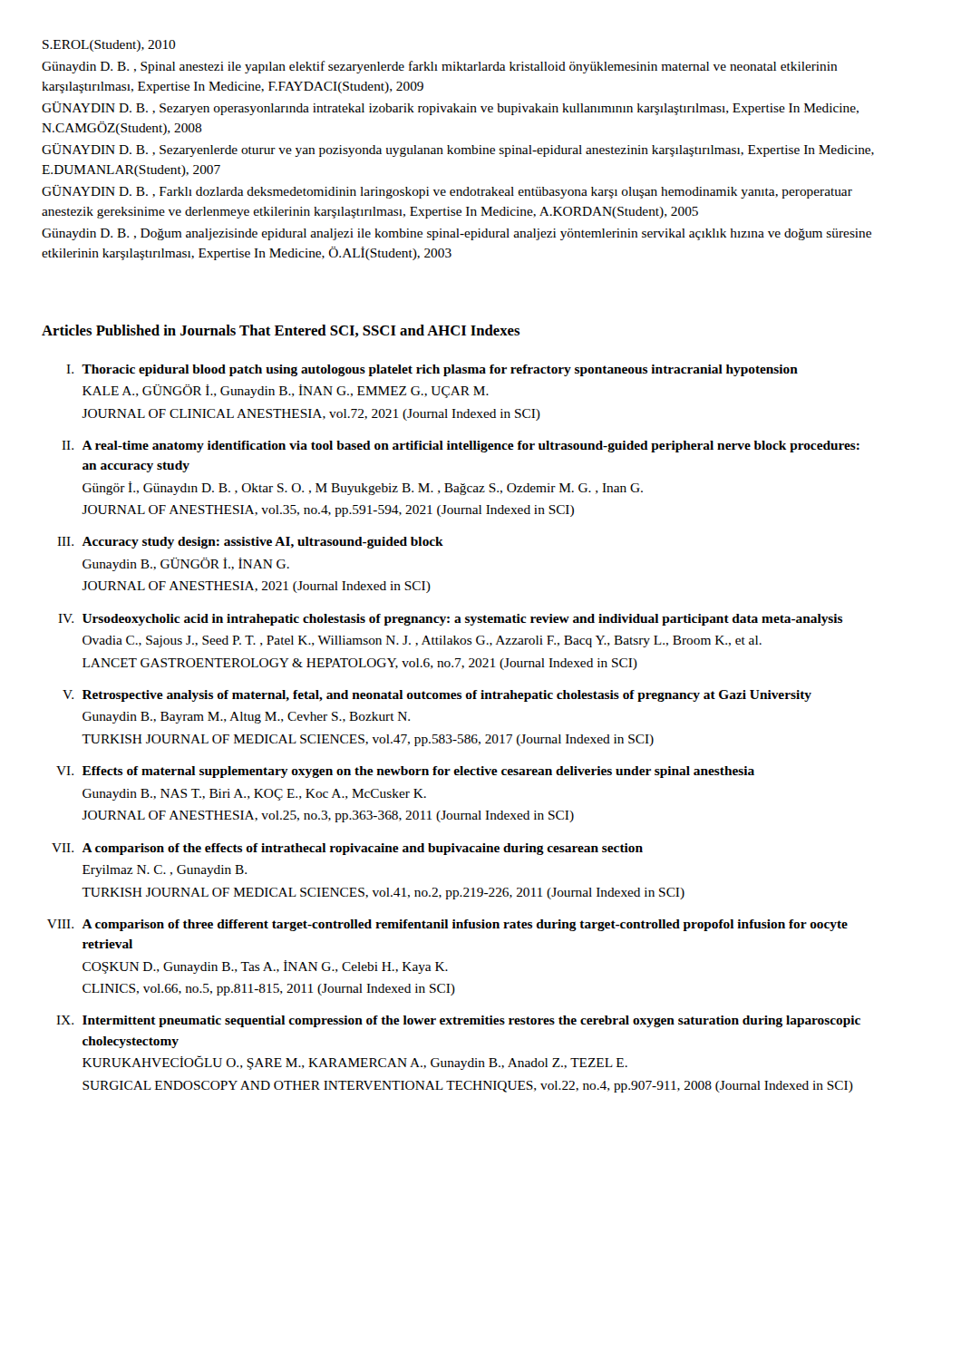S.EROL(Student), 2010
Günaydin D. B. , Spinal anestezi ile yapılan elektif sezaryenlerde farklı miktarlarda kristalloid önyüklemesinin maternal ve neonatal etkilerinin karşılaştırılması, Expertise In Medicine, F.FAYDACI(Student), 2009
GÜNAYDIN D. B. , Sezaryen operasyonlarında intratekal izobarik ropivakain ve bupivakain kullanımının karşılaştırılması, Expertise In Medicine, N.CAMGÖZ(Student), 2008
GÜNAYDIN D. B. , Sezaryenlerde oturur ve yan pozisyonda uygulanan kombine spinal-epidural anestezinin karşılaştırılması, Expertise In Medicine, E.DUMANLAR(Student), 2007
GÜNAYDIN D. B. , Farklı dozlarda deksmedetomidinin laringoskopi ve endotrakeal entübasyona karşı oluşan hemodinamik yanıta, peroperatuar anestezik gereksinime ve derlenmeye etkilerinin karşılaştırılması, Expertise In Medicine, A.KORDAN(Student), 2005
Günaydin D. B. , Doğum analjezisinde epidural analjezi ile kombine spinal-epidural analjezi yöntemlerinin servikal açıklık hızına ve doğum süresine etkilerinin karşılaştırılması, Expertise In Medicine, Ö.ALİ(Student), 2003
Articles Published in Journals That Entered SCI, SSCI and AHCI Indexes
Thoracic epidural blood patch using autologous platelet rich plasma for refractory spontaneous intracranial hypotension
KALE A., GÜNGÖR İ., Gunaydin B., İNAN G., EMMEZ G., UÇAR M.
JOURNAL OF CLINICAL ANESTHESIA, vol.72, 2021 (Journal Indexed in SCI)
A real-time anatomy identification via tool based on artificial intelligence for ultrasound-guided peripheral nerve block procedures: an accuracy study
Güngör İ., Günaydın D. B. , Oktar S. O. , M Buyukgebiz B. M. , Bağcaz S., Ozdemir M. G. , Inan G.
JOURNAL OF ANESTHESIA, vol.35, no.4, pp.591-594, 2021 (Journal Indexed in SCI)
Accuracy study design: assistive AI, ultrasound-guided block
Gunaydin B., GÜNGÖR İ., İNAN G.
JOURNAL OF ANESTHESIA, 2021 (Journal Indexed in SCI)
Ursodeoxycholic acid in intrahepatic cholestasis of pregnancy: a systematic review and individual participant data meta-analysis
Ovadia C., Sajous J., Seed P. T. , Patel K., Williamson N. J. , Attilakos G., Azzaroli F., Bacq Y., Batsry L., Broom K., et al.
LANCET GASTROENTEROLOGY & HEPATOLOGY, vol.6, no.7, 2021 (Journal Indexed in SCI)
Retrospective analysis of maternal, fetal, and neonatal outcomes of intrahepatic cholestasis of pregnancy at Gazi University
Gunaydin B., Bayram M., Altug M., Cevher S., Bozkurt N.
TURKISH JOURNAL OF MEDICAL SCIENCES, vol.47, pp.583-586, 2017 (Journal Indexed in SCI)
Effects of maternal supplementary oxygen on the newborn for elective cesarean deliveries under spinal anesthesia
Gunaydin B., NAS T., Biri A., KOÇ E., Koc A., McCusker K.
JOURNAL OF ANESTHESIA, vol.25, no.3, pp.363-368, 2011 (Journal Indexed in SCI)
A comparison of the effects of intrathecal ropivacaine and bupivacaine during cesarean section
Eryilmaz N. C. , Gunaydin B.
TURKISH JOURNAL OF MEDICAL SCIENCES, vol.41, no.2, pp.219-226, 2011 (Journal Indexed in SCI)
A comparison of three different target-controlled remifentanil infusion rates during target-controlled propofol infusion for oocyte retrieval
COŞKUN D., Gunaydin B., Tas A., İNAN G., Celebi H., Kaya K.
CLINICS, vol.66, no.5, pp.811-815, 2011 (Journal Indexed in SCI)
Intermittent pneumatic sequential compression of the lower extremities restores the cerebral oxygen saturation during laparoscopic cholecystectomy
KURUKAHVECİOĞLU O., ŞARE M., KARAMERCAN A., Gunaydin B., Anadol Z., TEZEL E.
SURGICAL ENDOSCOPY AND OTHER INTERVENTIONAL TECHNIQUES, vol.22, no.4, pp.907-911, 2008 (Journal Indexed in SCI)